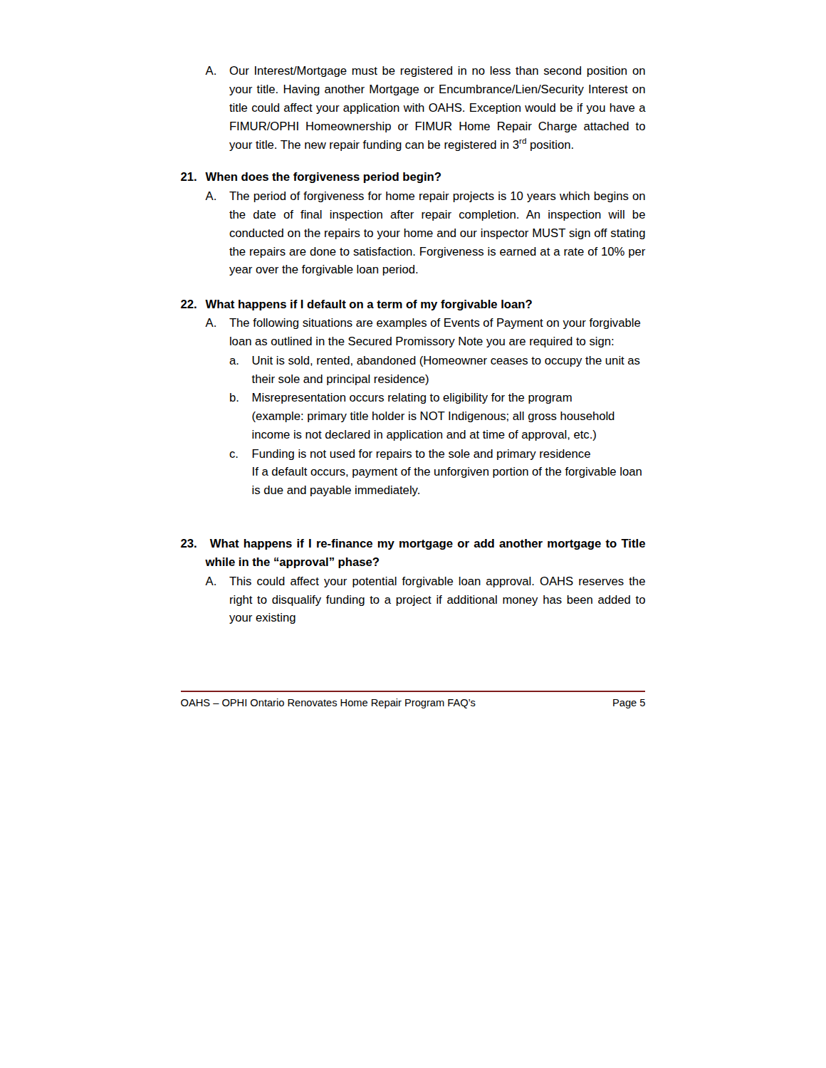A. Our Interest/Mortgage must be registered in no less than second position on your title. Having another Mortgage or Encumbrance/Lien/Security Interest on title could affect your application with OAHS. Exception would be if you have a FIMUR/OPHI Homeownership or FIMUR Home Repair Charge attached to your title. The new repair funding can be registered in 3rd position.
21.
When does the forgiveness period begin?
A. The period of forgiveness for home repair projects is 10 years which begins on the date of final inspection after repair completion. An inspection will be conducted on the repairs to your home and our inspector MUST sign off stating the repairs are done to satisfaction. Forgiveness is earned at a rate of 10% per year over the forgivable loan period.
22.
What happens if I default on a term of my forgivable loan?
A.
The following situations are examples of Events of Payment on your forgivable loan as outlined in the Secured Promissory Note you are required to sign:
a. Unit is sold, rented, abandoned (Homeowner ceases to occupy the unit as their sole and principal residence)
b. Misrepresentation occurs relating to eligibility for the program (example: primary title holder is NOT Indigenous; all gross household income is not declared in application and at time of approval, etc.)
c. Funding is not used for repairs to the sole and primary residence
If a default occurs, payment of the unforgiven portion of the forgivable loan is due and payable immediately.
23.
What happens if I re-finance my mortgage or add another mortgage to Title while in the “approval” phase?
A. This could affect your potential forgivable loan approval. OAHS reserves the right to disqualify funding to a project if additional money has been added to your existing
OAHS – OPHI Ontario Renovates Home Repair Program FAQ’s Page 5